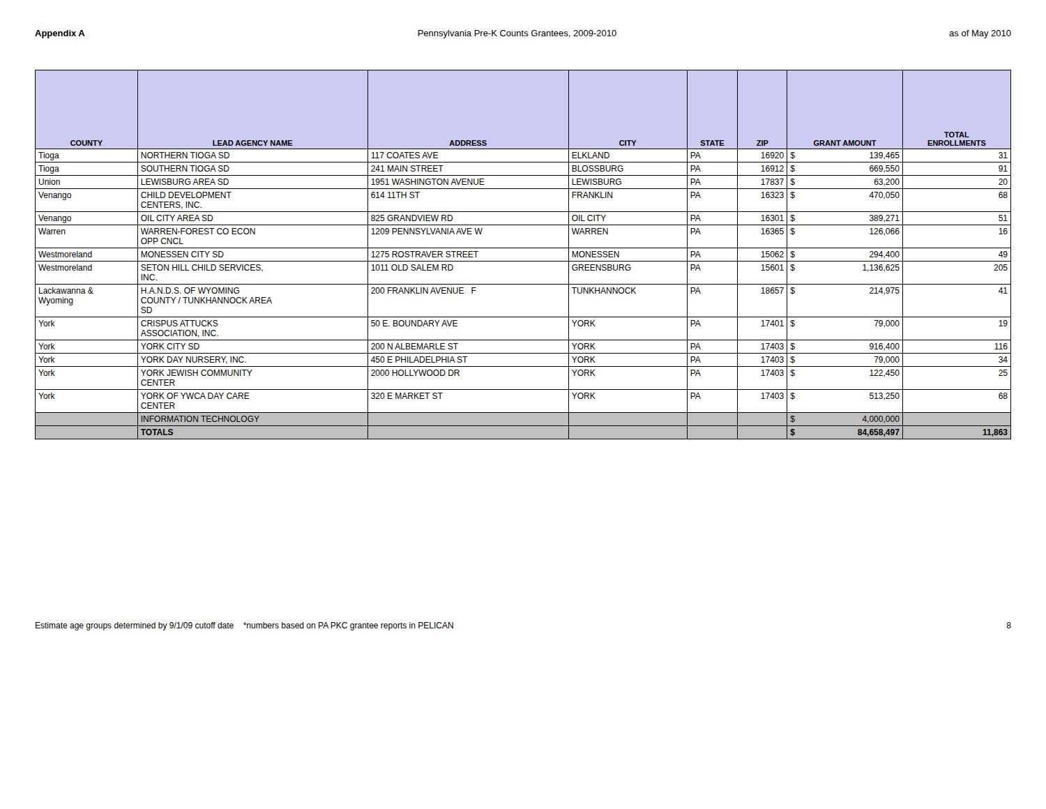Appendix A
Pennsylvania Pre-K Counts Grantees, 2009-2010
as of May 2010
| COUNTY | LEAD AGENCY NAME | ADDRESS | CITY | STATE | ZIP | GRANT AMOUNT | TOTAL ENROLLMENTS |
| --- | --- | --- | --- | --- | --- | --- | --- |
| Tioga | NORTHERN TIOGA SD | 117 COATES AVE | ELKLAND | PA | 16920 | $ 139,465 | 31 |
| Tioga | SOUTHERN TIOGA SD | 241 MAIN STREET | BLOSSBURG | PA | 16912 | $ 669,550 | 91 |
| Union | LEWISBURG AREA SD | 1951 WASHINGTON AVENUE | LEWISBURG | PA | 17837 | $ 63,200 | 20 |
| Venango | CHILD DEVELOPMENT CENTERS, INC. | 614 11TH ST | FRANKLIN | PA | 16323 | $ 470,050 | 68 |
| Venango | OIL CITY AREA SD | 825 GRANDVIEW RD | OIL CITY | PA | 16301 | $ 389,271 | 51 |
| Warren | WARREN-FOREST CO ECON OPP CNCL | 1209 PENNSYLVANIA AVE W | WARREN | PA | 16365 | $ 126,066 | 16 |
| Westmoreland | MONESSEN CITY SD | 1275 ROSTRAVER STREET | MONESSEN | PA | 15062 | $ 294,400 | 49 |
| Westmoreland | SETON HILL CHILD SERVICES, INC. | 1011 OLD SALEM RD | GREENSBURG | PA | 15601 | $ 1,136,625 | 205 |
| Lackawanna & Wyoming | H.A.N.D.S. OF WYOMING COUNTY / TUNKHANNOCK AREA SD | 200 FRANKLIN AVENUE F | TUNKHANNOCK | PA | 18657 | $ 214,975 | 41 |
| York | CRISPUS ATTUCKS ASSOCIATION, INC. | 50 E. BOUNDARY AVE | YORK | PA | 17401 | $ 79,000 | 19 |
| York | YORK CITY SD | 200 N ALBEMARLE ST | YORK | PA | 17403 | $ 916,400 | 116 |
| York | YORK DAY NURSERY, INC. | 450 E PHILADELPHIA ST | YORK | PA | 17403 | $ 79,000 | 34 |
| York | YORK JEWISH COMMUNITY CENTER | 2000 HOLLYWOOD DR | YORK | PA | 17403 | $ 122,450 | 25 |
| York | YORK OF YWCA DAY CARE CENTER | 320 E MARKET ST | YORK | PA | 17403 | $ 513,250 | 68 |
| | INFORMATION TECHNOLOGY | | | | | $ 4,000,000 | |
| | TOTALS | | | | | $ 84,658,497 | 11,863 |
Estimate age groups determined by 9/1/09 cutoff date *numbers based on PA PKC grantee reports in PELICAN
8